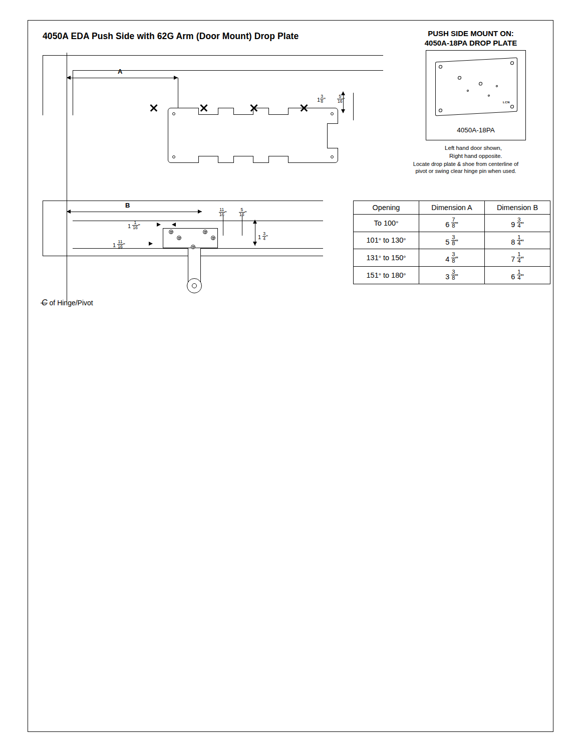4050A EDA Push Side with 62G Arm (Door Mount) Drop Plate
PUSH SIDE MOUNT ON:
4050A-18PA DROP PLATE
LCN
4050A-18PA
Left hand door shown,
Right hand opposite.
Locate drop plate & shoe from centerline of
pivot or swing clear hinge pin when used.
A
138"
516"
B
1 116"
1 1116"
1116"
516"
1 34"
Cof Hinge/Pivot
| Opening | Dimension A | Dimension B |
| --- | --- | --- |
| To 100 ° | 6 7 8 " | 9 3 4 " |
| 101 ° to 130 ° | 5 3 8 " | 8 1 4 " |
| 131 ° to 150 ° | 4 3 8 " | 7 1 4 " |
| 151 ° to 180 ° | 3 3 8 " | 6 1 4 " |